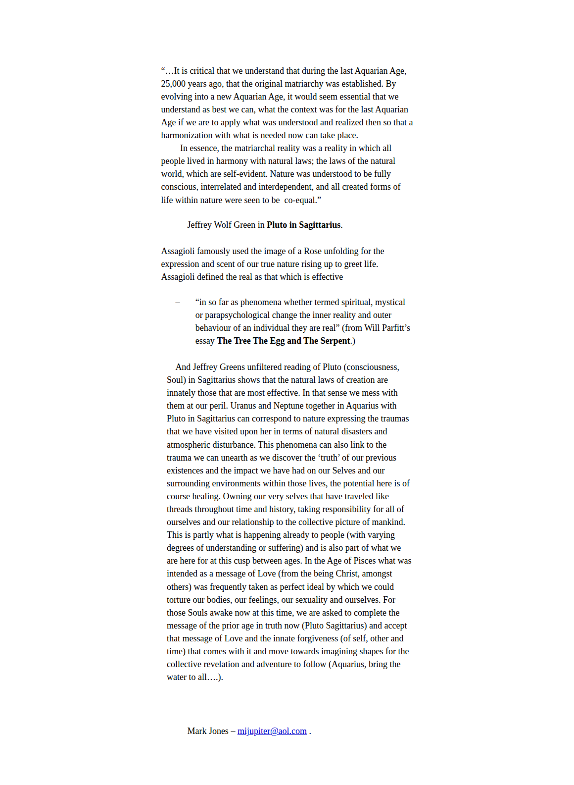“…It is critical that we understand that during the last Aquarian Age, 25,000 years ago, that the original matriarchy was established. By evolving into a new Aquarian Age, it would seem essential that we understand as best we can, what the context was for the last Aquarian Age if we are to apply what was understood and realized then so that a harmonization with what is needed now can take place.
In essence, the matriarchal reality was a reality in which all people lived in harmony with natural laws; the laws of the natural world, which are self-evident. Nature was understood to be fully conscious, interrelated and interdependent, and all created forms of life within nature were seen to be co-equal.”
Jeffrey Wolf Green in Pluto in Sagittarius.
Assagioli famously used the image of a Rose unfolding for the expression and scent of our true nature rising up to greet life. Assagioli defined the real as that which is effective
“in so far as phenomena whether termed spiritual, mystical or parapsychological change the inner reality and outer behaviour of an individual they are real” (from Will Parfitt’s essay The Tree The Egg and The Serpent.)
And Jeffrey Greens unfiltered reading of Pluto (consciousness, Soul) in Sagittarius shows that the natural laws of creation are innately those that are most effective. In that sense we mess with them at our peril. Uranus and Neptune together in Aquarius with Pluto in Sagittarius can correspond to nature expressing the traumas that we have visited upon her in terms of natural disasters and atmospheric disturbance. This phenomena can also link to the trauma we can unearth as we discover the ‘truth’ of our previous existences and the impact we have had on our Selves and our surrounding environments within those lives, the potential here is of course healing. Owning our very selves that have traveled like threads throughout time and history, taking responsibility for all of ourselves and our relationship to the collective picture of mankind. This is partly what is happening already to people (with varying degrees of understanding or suffering) and is also part of what we are here for at this cusp between ages. In the Age of Pisces what was intended as a message of Love (from the being Christ, amongst others) was frequently taken as perfect ideal by which we could torture our bodies, our feelings, our sexuality and ourselves. For those Souls awake now at this time, we are asked to complete the message of the prior age in truth now (Pluto Sagittarius) and accept that message of Love and the innate forgiveness (of self, other and time) that comes with it and move towards imagining shapes for the collective revelation and adventure to follow (Aquarius, bring the water to all….).
Mark Jones – mijupiter@aol.com .